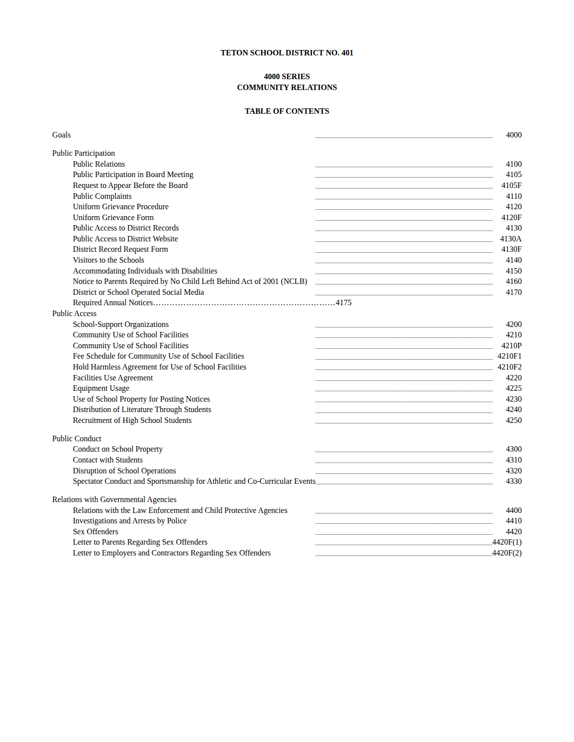TETON SCHOOL DISTRICT NO. 401
4000 SERIES
COMMUNITY RELATIONS
TABLE OF CONTENTS
| Goals | | 4000 |
| Public Participation |
| Public Relations | | 4100 |
| Public Participation in Board Meeting | | 4105 |
| Request to Appear Before the Board | | 4105F |
| Public Complaints | | 4110 |
| Uniform Grievance Procedure | | 4120 |
| Uniform Grievance Form | | 4120F |
| Public Access to District Records | | 4130 |
| Public Access to District Website | | 4130A |
| District Record Request Form | | 4130F |
| Visitors to the Schools | | 4140 |
| Accommodating Individuals with Disabilities | | 4150 |
| Notice to Parents Required by No Child Left Behind Act of 2001 (NCLB) | | 4160 |
| District or School Operated Social Media | | 4170 |
| Required Annual Notices ………………………………………………………… 4175 |
| Public Access |
| School-Support Organizations | | 4200 |
| Community Use of School Facilities | | 4210 |
| Community Use of School Facilities | | 4210P |
| Fee Schedule for Community Use of School Facilities | | 4210F1 |
| Hold Harmless Agreement for Use of School Facilities | | 4210F2 |
| Facilities Use Agreement | | 4220 |
| Equipment Usage | | 4225 |
| Use of School Property for Posting Notices | | 4230 |
| Distribution of Literature Through Students | | 4240 |
| Recruitment of High School Students | | 4250 |
| Public Conduct |
| Conduct on School Property | | 4300 |
| Contact with Students | | 4310 |
| Disruption of School Operations | | 4320 |
| Spectator Conduct and Sportsmanship for Athletic and Co-Curricular Events | | 4330 |
| Relations with Governmental Agencies |
| Relations with the Law Enforcement and Child Protective Agencies | | 4400 |
| Investigations and Arrests by Police | | 4410 |
| Sex Offenders | | 4420 |
| Letter to Parents Regarding Sex Offenders | | 4420F(1) |
| Letter to Employers and Contractors Regarding Sex Offenders | | 4420F(2) |